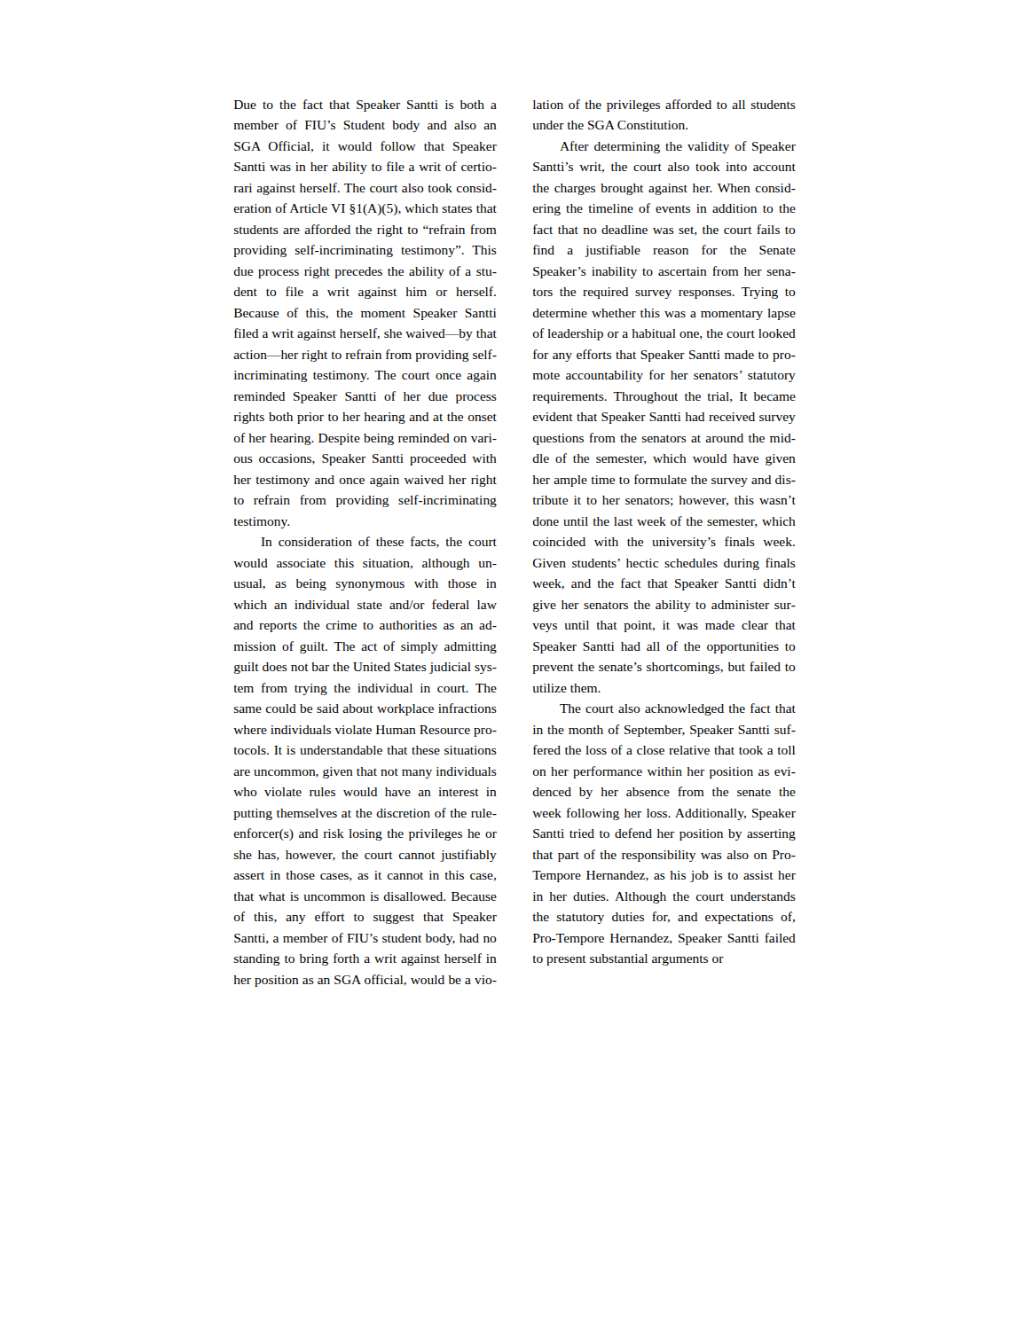Due to the fact that Speaker Santti is both a member of FIU’s Student body and also an SGA Official, it would follow that Speaker Santti was in her ability to file a writ of certiorari against herself. The court also took consideration of Article VI §1(A)(5), which states that students are afforded the right to “refrain from providing self-incriminating testimony”. This due process right precedes the ability of a student to file a writ against him or herself. Because of this, the moment Speaker Santti filed a writ against herself, she waived—by that action—her right to refrain from providing self-incriminating testimony. The court once again reminded Speaker Santti of her due process rights both prior to her hearing and at the onset of her hearing. Despite being reminded on various occasions, Speaker Santti proceeded with her testimony and once again waived her right to refrain from providing self-incriminating testimony.
In consideration of these facts, the court would associate this situation, although unusual, as being synonymous with those in which an individual state and/or federal law and reports the crime to authorities as an admission of guilt. The act of simply admitting guilt does not bar the United States judicial system from trying the individual in court. The same could be said about workplace infractions where individuals violate Human Resource protocols. It is understandable that these situations are uncommon, given that not many individuals who violate rules would have an interest in putting themselves at the discretion of the rule-enforcer(s) and risk losing the privileges he or she has, however, the court cannot justifiably assert in those cases, as it cannot in this case, that what is uncommon is disallowed. Because of this, any effort to suggest that Speaker Santti, a member of FIU’s student body, had no standing to bring forth a writ against herself in her position as an SGA official, would be a violation of the privileges afforded to all students under the SGA Constitution.
After determining the validity of Speaker Santti’s writ, the court also took into account the charges brought against her. When considering the timeline of events in addition to the fact that no deadline was set, the court fails to find a justifiable reason for the Senate Speaker’s inability to ascertain from her senators the required survey responses. Trying to determine whether this was a momentary lapse of leadership or a habitual one, the court looked for any efforts that Speaker Santti made to promote accountability for her senators’ statutory requirements. Throughout the trial, It became evident that Speaker Santti had received survey questions from the senators at around the middle of the semester, which would have given her ample time to formulate the survey and distribute it to her senators; however, this wasn’t done until the last week of the semester, which coincided with the university’s finals week. Given students’ hectic schedules during finals week, and the fact that Speaker Santti didn’t give her senators the ability to administer surveys until that point, it was made clear that Speaker Santti had all of the opportunities to prevent the senate’s shortcomings, but failed to utilize them.
The court also acknowledged the fact that in the month of September, Speaker Santti suffered the loss of a close relative that took a toll on her performance within her position as evidenced by her absence from the senate the week following her loss. Additionally, Speaker Santti tried to defend her position by asserting that part of the responsibility was also on Pro-Tempore Hernandez, as his job is to assist her in her duties. Although the court understands the statutory duties for, and expectations of, Pro-Tempore Hernandez, Speaker Santti failed to present substantial arguments or